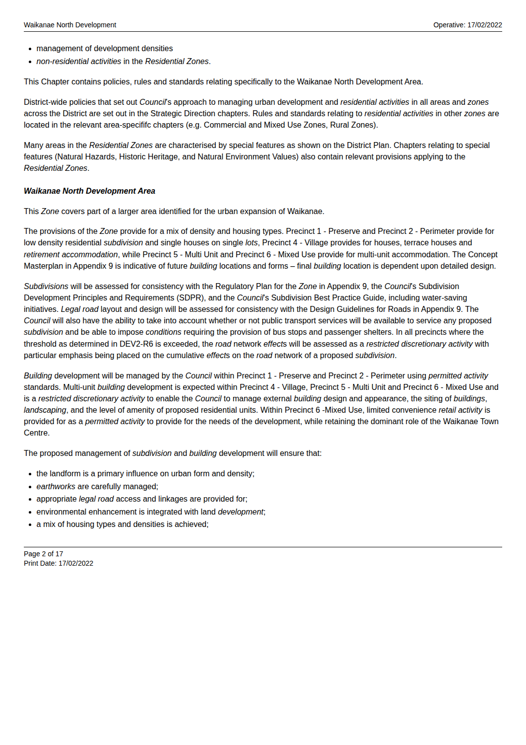Waikanae North Development
Operative: 17/02/2022
management of development densities
non-residential activities in the Residential Zones.
This Chapter contains policies, rules and standards relating specifically to the Waikanae North Development Area.
District-wide policies that set out Council's approach to managing urban development and residential activities in all areas and zones across the District are set out in the Strategic Direction chapters. Rules and standards relating to residential activities in other zones are located in the relevant area-specififc chapters (e.g. Commercial and Mixed Use Zones, Rural Zones).
Many areas in the Residential Zones are characterised by special features as shown on the District Plan. Chapters relating to special features (Natural Hazards, Historic Heritage, and Natural Environment Values) also contain relevant provisions applying to the Residential Zones.
Waikanae North Development Area
This Zone covers part of a larger area identified for the urban expansion of Waikanae.
The provisions of the Zone provide for a mix of density and housing types. Precinct 1 - Preserve and Precinct 2 - Perimeter provide for low density residential subdivision and single houses on single lots, Precinct 4 - Village provides for houses, terrace houses and retirement accommodation, while Precinct 5 - Multi Unit and Precinct 6 - Mixed Use provide for multi-unit accommodation. The Concept Masterplan in Appendix 9 is indicative of future building locations and forms – final building location is dependent upon detailed design.
Subdivisions will be assessed for consistency with the Regulatory Plan for the Zone in Appendix 9, the Council's Subdivision Development Principles and Requirements (SDPR), and the Council's Subdivision Best Practice Guide, including water-saving initiatives. Legal road layout and design will be assessed for consistency with the Design Guidelines for Roads in Appendix 9. The Council will also have the ability to take into account whether or not public transport services will be available to service any proposed subdivision and be able to impose conditions requiring the provision of bus stops and passenger shelters. In all precincts where the threshold as determined in DEV2-R6 is exceeded, the road network effects will be assessed as a restricted discretionary activity with particular emphasis being placed on the cumulative effects on the road network of a proposed subdivision.
Building development will be managed by the Council within Precinct 1 - Preserve and Precinct 2 - Perimeter using permitted activity standards. Multi-unit building development is expected within Precinct 4 - Village, Precinct 5 - Multi Unit and Precinct 6 - Mixed Use and is a restricted discretionary activity to enable the Council to manage external building design and appearance, the siting of buildings, landscaping, and the level of amenity of proposed residential units. Within Precinct 6 -Mixed Use, limited convenience retail activity is provided for as a permitted activity to provide for the needs of the development, while retaining the dominant role of the Waikanae Town Centre.
The proposed management of subdivision and building development will ensure that:
the landform is a primary influence on urban form and density;
earthworks are carefully managed;
appropriate legal road access and linkages are provided for;
environmental enhancement is integrated with land development;
a mix of housing types and densities is achieved;
Page 2 of 17
Print Date: 17/02/2022